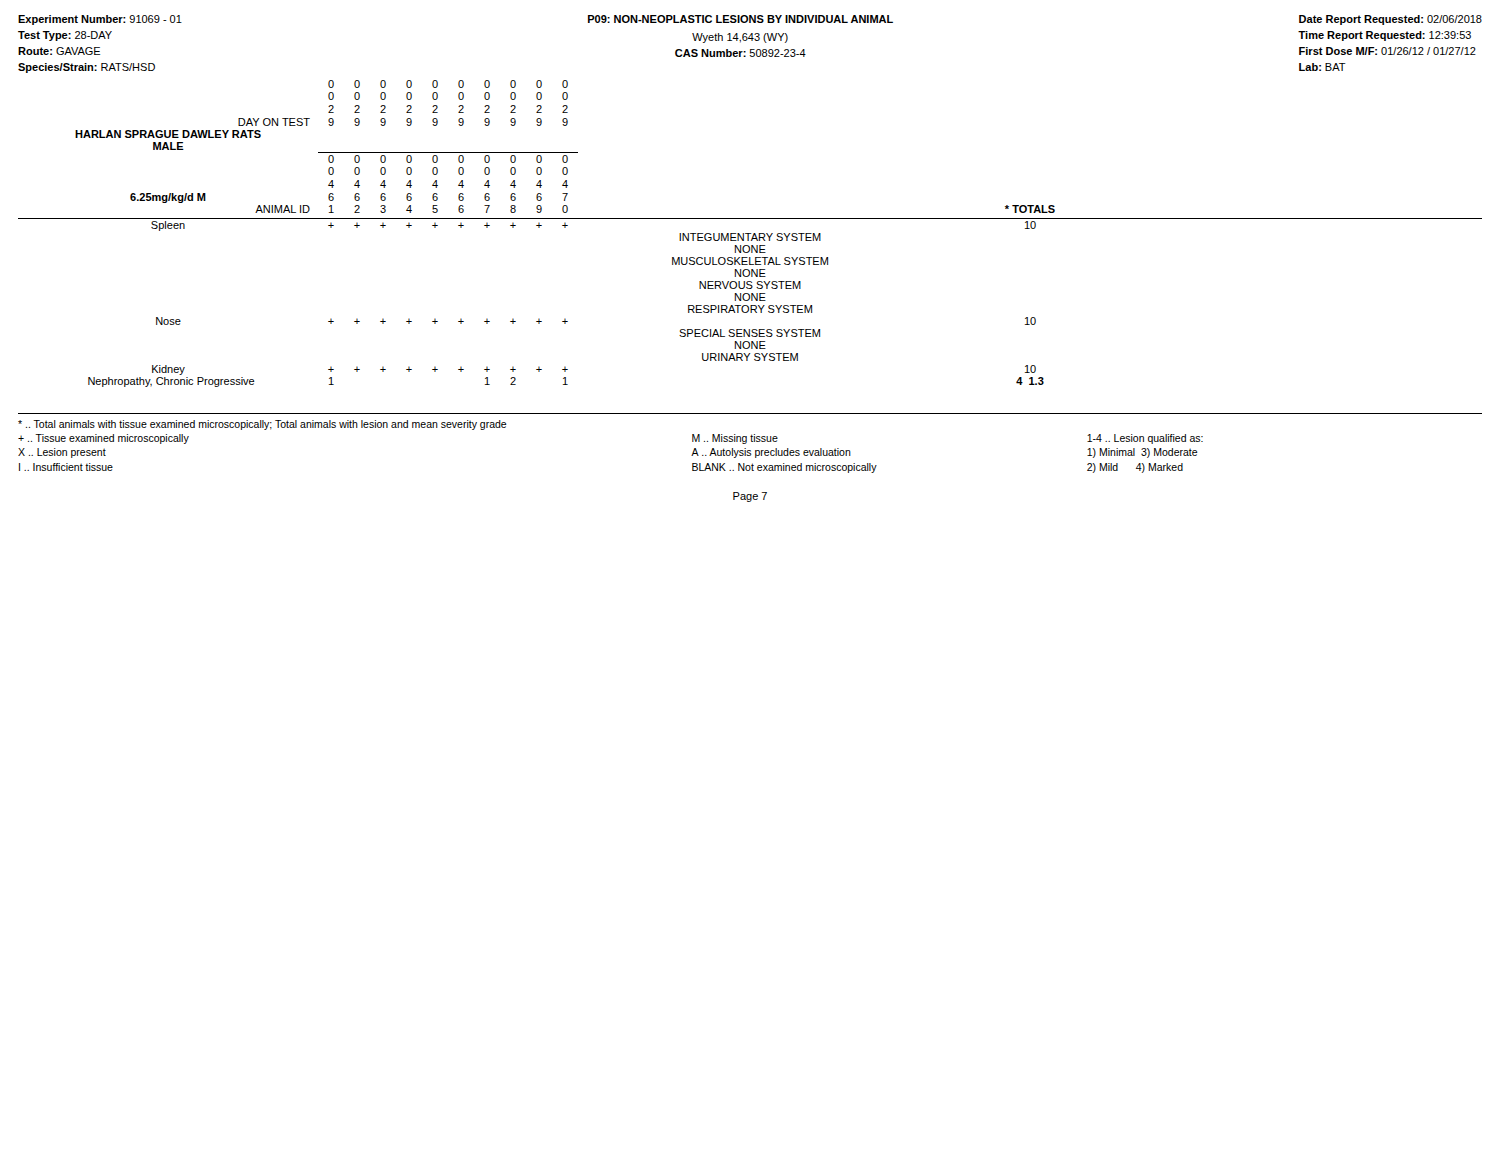Experiment Number: 91069 - 01
Test Type: 28-DAY
Route: GAVAGE
Species/Strain: RATS/HSD
P09: NON-NEOPLASTIC LESIONS BY INDIVIDUAL ANIMAL
Wyeth 14,643 (WY)
CAS Number: 50892-23-4
Date Report Requested: 02/06/2018
Time Report Requested: 12:39:53
First Dose M/F: 01/26/12 / 01/27/12
Lab: BAT
| DAY ON TEST | 0 0 2 9 | 0 0 2 9 | 0 0 2 9 | 0 0 2 9 | 0 0 2 9 | 0 0 2 9 | 0 0 2 9 | 0 0 2 9 | 0 0 2 9 | 0 0 2 9 | |
| HARLAN SPRAGUE DAWLEY RATS MALE | | |
| 6.25mg/kg/d M ANIMAL ID | 0 0 4 6 1 | 0 0 4 6 2 | 0 0 4 6 3 | 0 0 4 6 4 | 0 0 4 6 5 | 0 0 4 6 6 | 0 0 4 6 7 | 0 0 4 6 8 | 0 0 4 6 9 | 0 0 4 7 0 | * TOTALS |
| Spleen | + | + | + | + | + | + | + | + | + | + | 10 |
| INTEGUMENTARY SYSTEM |
| NONE |
| MUSCULOSKELETAL SYSTEM |
| NONE |
| NERVOUS SYSTEM |
| NONE |
| RESPIRATORY SYSTEM |
| Nose | + | + | + | + | + | + | + | + | + | + | 10 |
| SPECIAL SENSES SYSTEM |
| NONE |
| URINARY SYSTEM |
| Kidney | + | + | + | + | + | + | + | + | + | + | 10 |
| Nephropathy, Chronic Progressive | 1 | | | | | | 1 | 2 | | 1 | 4 1.3 |
* .. Total animals with tissue examined microscopically; Total animals with lesion and mean severity grade
| + .. Tissue examined microscopically | M .. Missing tissue | 1-4 .. Lesion qualified as: |
| X .. Lesion present | A .. Autolysis precludes evaluation | 1) Minimal 3) Moderate |
| I .. Insufficient tissue | BLANK .. Not examined microscopically | 2) Mild 4) Marked |
Page 7